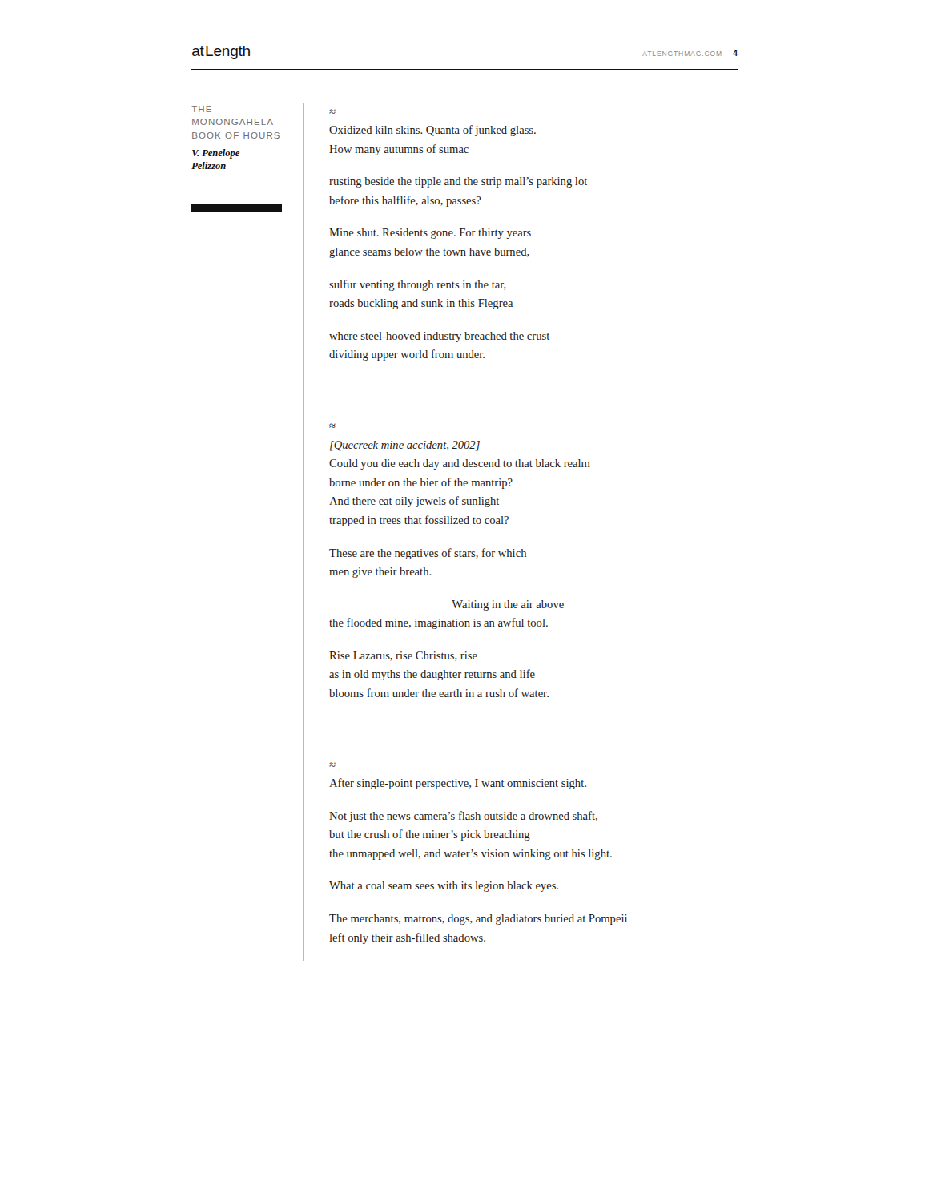at Length
ATLENGTHMAG.COM 4
The
Monongahela
Book of Hours
V. Penelope
Pelizzon
≈
Oxidized kiln skins. Quanta of junked glass.
How many autumns of sumac
rusting beside the tipple and the strip mall’s parking lot
before this halflife, also, passes?
Mine shut. Residents gone. For thirty years
glance seams below the town have burned,
sulfur venting through rents in the tar,
roads buckling and sunk in this Flegrea
where steel-hooved industry breached the crust
dividing upper world from under.
≈
[Quecreek mine accident, 2002]
Could you die each day and descend to that black realm
borne under on the bier of the mantrip?
And there eat oily jewels of sunlight
trapped in trees that fossilized to coal?
These are the negatives of stars, for which
men give their breath.
Waiting in the air above
the flooded mine, imagination is an awful tool.
Rise Lazarus, rise Christus, rise
as in old myths the daughter returns and life
blooms from under the earth in a rush of water.
≈
After single-point perspective, I want omniscient sight.
Not just the news camera’s flash outside a drowned shaft,
but the crush of the miner’s pick breaching
the unmapped well, and water’s vision winking out his light.
What a coal seam sees with its legion black eyes.
The merchants, matrons, dogs, and gladiators buried at Pompeii
left only their ash-filled shadows.